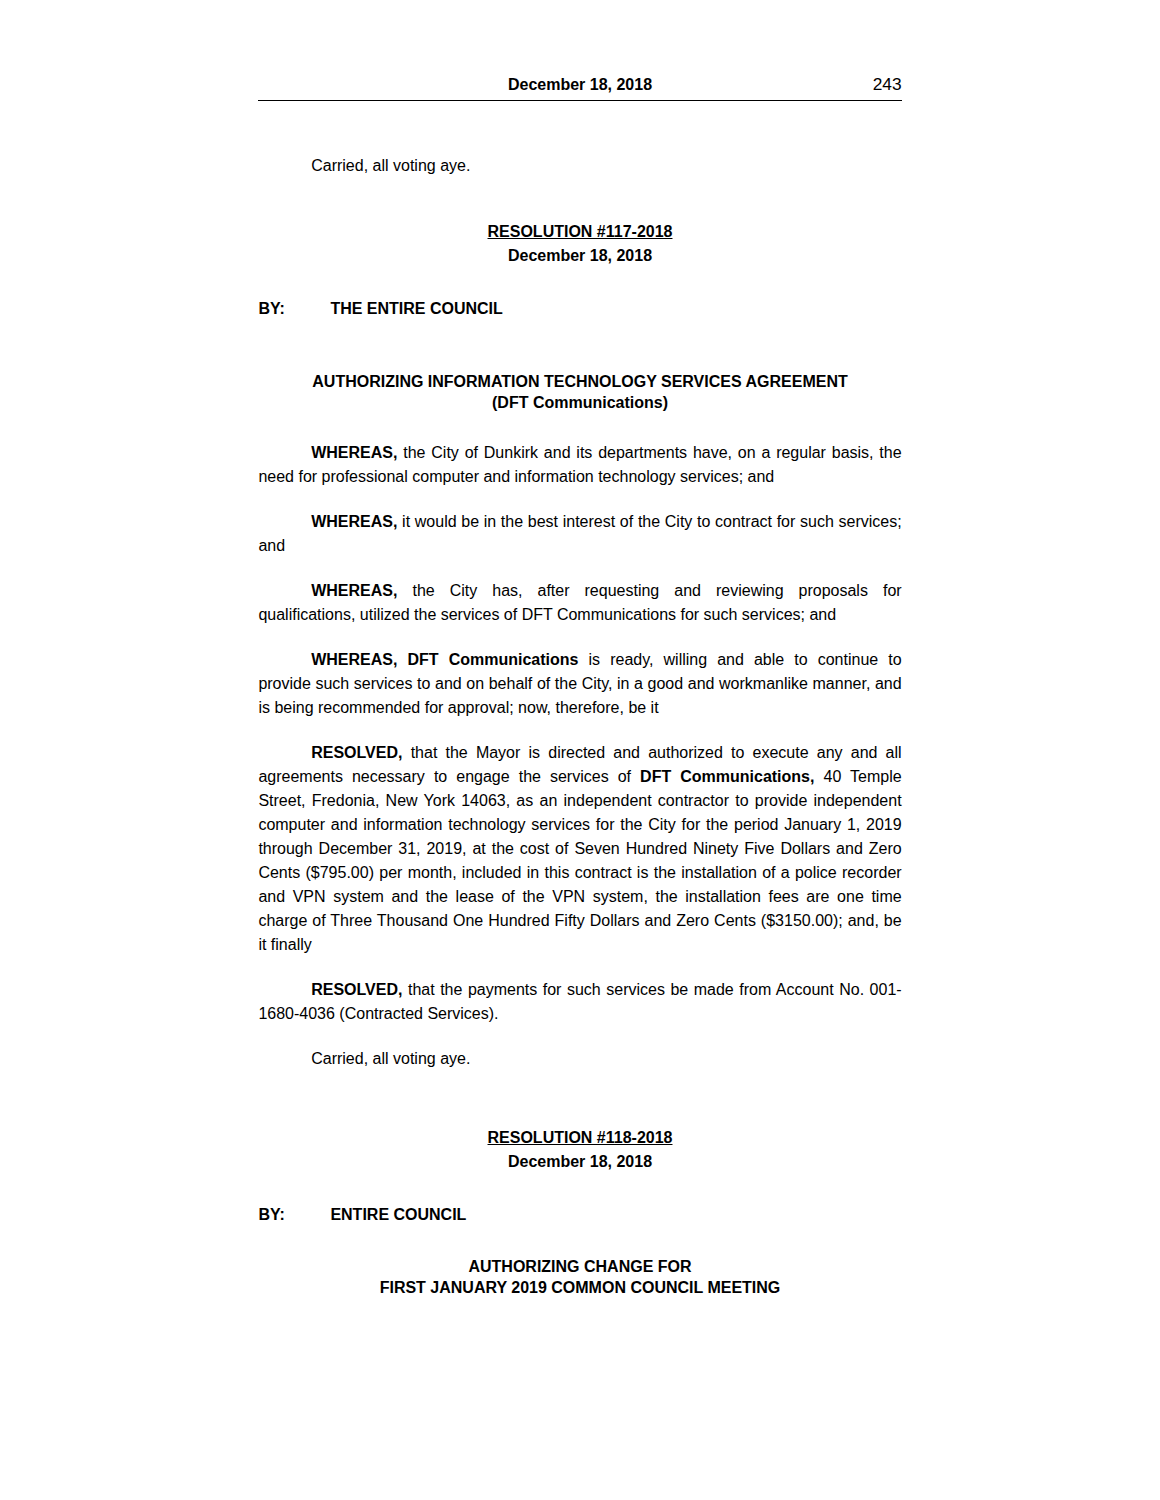December 18, 2018
243
Carried, all voting aye.
RESOLUTION #117-2018
December 18, 2018
BY: THE ENTIRE COUNCIL
AUTHORIZING INFORMATION TECHNOLOGY SERVICES AGREEMENT
(DFT Communications)
WHEREAS, the City of Dunkirk and its departments have, on a regular basis, the need for professional computer and information technology services; and
WHEREAS, it would be in the best interest of the City to contract for such services; and
WHEREAS, the City has, after requesting and reviewing proposals for qualifications, utilized the services of DFT Communications for such services; and
WHEREAS, DFT Communications is ready, willing and able to continue to provide such services to and on behalf of the City, in a good and workmanlike manner, and is being recommended for approval; now, therefore, be it
RESOLVED, that the Mayor is directed and authorized to execute any and all agreements necessary to engage the services of DFT Communications, 40 Temple Street, Fredonia, New York 14063, as an independent contractor to provide independent computer and information technology services for the City for the period January 1, 2019 through December 31, 2019, at the cost of Seven Hundred Ninety Five Dollars and Zero Cents ($795.00) per month, included in this contract is the installation of a police recorder and VPN system and the lease of the VPN system, the installation fees are one time charge of Three Thousand One Hundred Fifty Dollars and Zero Cents ($3150.00); and, be it finally
RESOLVED, that the payments for such services be made from Account No. 001-1680-4036 (Contracted Services).
Carried, all voting aye.
RESOLUTION #118-2018
December 18, 2018
BY: ENTIRE COUNCIL
AUTHORIZING CHANGE FOR
FIRST JANUARY 2019 COMMON COUNCIL MEETING